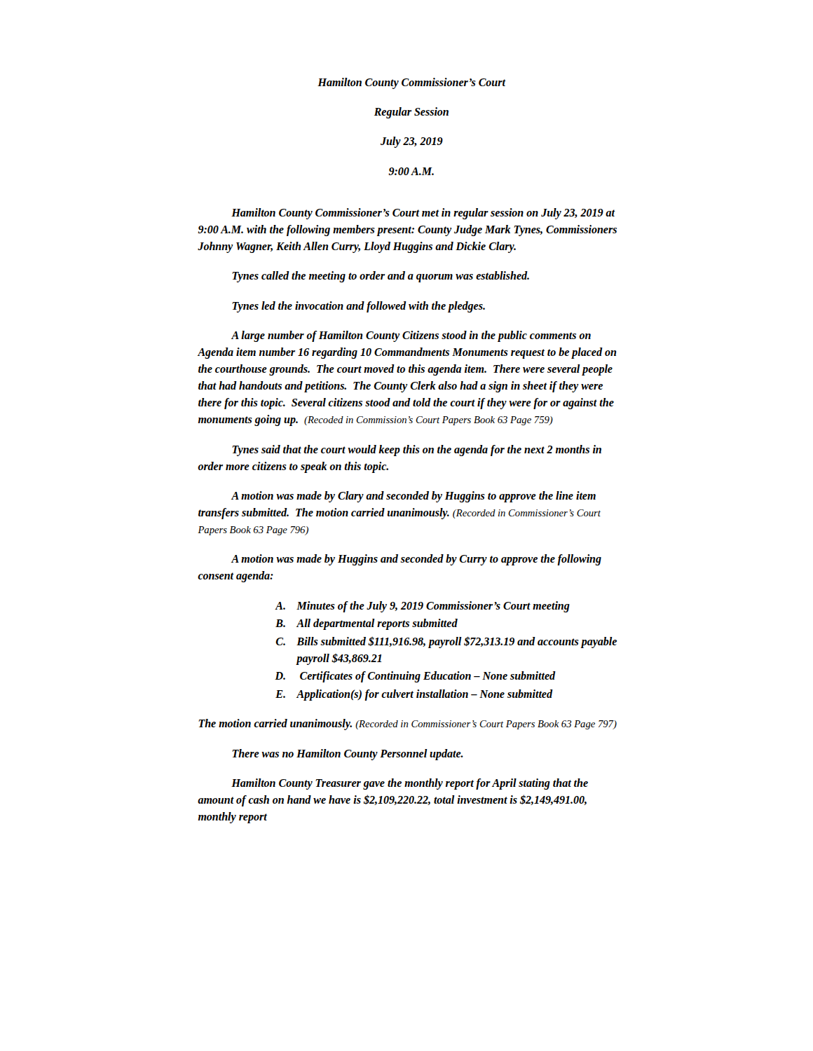Hamilton County Commissioner’s Court
Regular Session
July 23, 2019
9:00 A.M.
Hamilton County Commissioner’s Court met in regular session on July 23, 2019 at 9:00 A.M. with the following members present: County Judge Mark Tynes, Commissioners Johnny Wagner, Keith Allen Curry, Lloyd Huggins and Dickie Clary.
Tynes called the meeting to order and a quorum was established.
Tynes led the invocation and followed with the pledges.
A large number of Hamilton County Citizens stood in the public comments on Agenda item number 16 regarding 10 Commandments Monuments request to be placed on the courthouse grounds. The court moved to this agenda item. There were several people that had handouts and petitions. The County Clerk also had a sign in sheet if they were there for this topic. Several citizens stood and told the court if they were for or against the monuments going up. (Recoded in Commission’s Court Papers Book 63 Page 759)
Tynes said that the court would keep this on the agenda for the next 2 months in order more citizens to speak on this topic.
A motion was made by Clary and seconded by Huggins to approve the line item transfers submitted. The motion carried unanimously. (Recorded in Commissioner’s Court Papers Book 63 Page 796)
A motion was made by Huggins and seconded by Curry to approve the following consent agenda:
Minutes of the July 9, 2019 Commissioner’s Court meeting
All departmental reports submitted
Bills submitted $111,916.98, payroll $72,313.19 and accounts payable payroll $43,869.21
Certificates of Continuing Education – None submitted
Application(s) for culvert installation – None submitted
The motion carried unanimously. (Recorded in Commissioner’s Court Papers Book 63 Page 797)
There was no Hamilton County Personnel update.
Hamilton County Treasurer gave the monthly report for April stating that the amount of cash on hand we have is $2,109,220.22, total investment is $2,149,491.00, monthly report